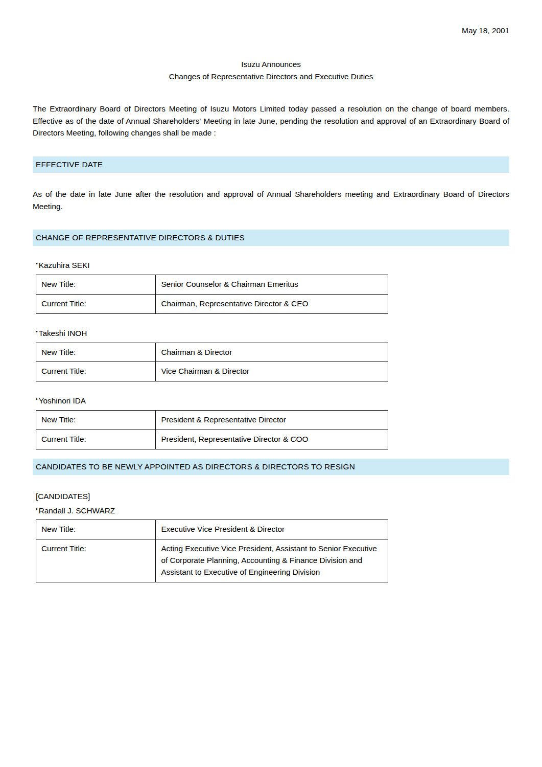May 18, 2001
Isuzu Announces
Changes of Representative Directors and Executive Duties
The Extraordinary Board of Directors Meeting of Isuzu Motors Limited today passed a resolution on the change of board members. Effective as of the date of Annual Shareholders' Meeting in late June, pending the resolution and approval of an Extraordinary Board of Directors Meeting, following changes shall be made :
EFFECTIVE DATE
As of the date in late June after the resolution and approval of Annual Shareholders meeting and Extraordinary Board of Directors Meeting.
CHANGE OF REPRESENTATIVE DIRECTORS & DUTIES
•Kazuhira SEKI
| New Title: | Senior Counselor & Chairman Emeritus |
| Current Title: | Chairman, Representative Director & CEO |
•Takeshi INOH
| New Title: | Chairman & Director |
| Current Title: | Vice Chairman & Director |
•Yoshinori IDA
| New Title: | President & Representative Director |
| Current Title: | President, Representative Director & COO |
CANDIDATES TO BE NEWLY APPOINTED AS DIRECTORS & DIRECTORS TO RESIGN
[CANDIDATES]
•Randall J. SCHWARZ
| New Title: | Executive Vice President & Director |
| Current Title: | Acting Executive Vice President, Assistant to Senior Executive of Corporate Planning, Accounting & Finance Division and Assistant to Executive of Engineering Division |